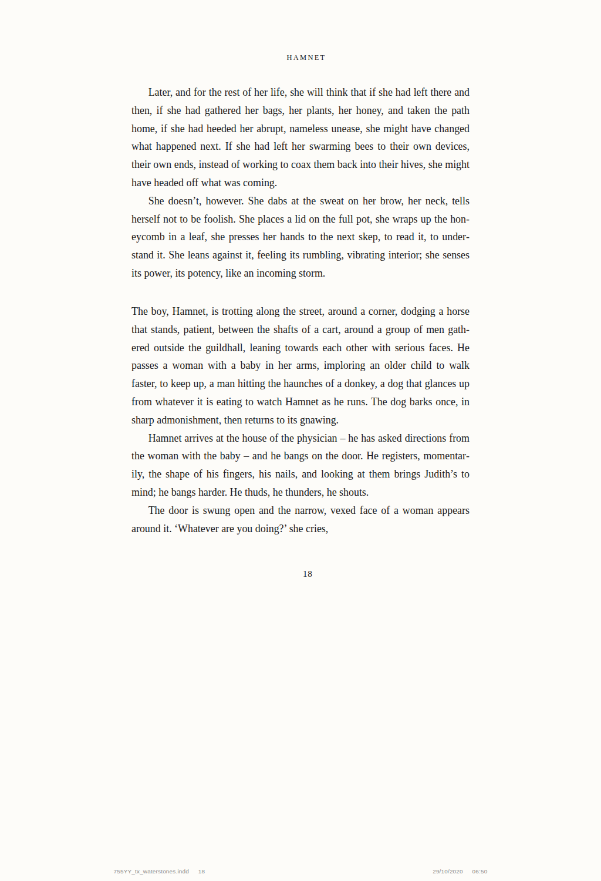Hamnet
Later, and for the rest of her life, she will think that if she had left there and then, if she had gathered her bags, her plants, her honey, and taken the path home, if she had heeded her abrupt, nameless unease, she might have changed what happened next. If she had left her swarming bees to their own devices, their own ends, instead of working to coax them back into their hives, she might have headed off what was coming.
She doesn’t, however. She dabs at the sweat on her brow, her neck, tells herself not to be foolish. She places a lid on the full pot, she wraps up the honeycomb in a leaf, she presses her hands to the next skep, to read it, to understand it. She leans against it, feeling its rumbling, vibrating interior; she senses its power, its potency, like an incoming storm.
The boy, Hamnet, is trotting along the street, around a corner, dodging a horse that stands, patient, between the shafts of a cart, around a group of men gathered outside the guildhall, leaning towards each other with serious faces. He passes a woman with a baby in her arms, imploring an older child to walk faster, to keep up, a man hitting the haunches of a donkey, a dog that glances up from whatever it is eating to watch Hamnet as he runs. The dog barks once, in sharp admonishment, then returns to its gnawing.
Hamnet arrives at the house of the physician – he has asked directions from the woman with the baby – and he bangs on the door. He registers, momentarily, the shape of his fingers, his nails, and looking at them brings Judith’s to mind; he bangs harder. He thuds, he thunders, he shouts.
The door is swung open and the narrow, vexed face of a woman appears around it. ‘Whatever are you doing?’ she cries,
18
755YY_tx_waterstones.indd 18
29/10/202006:50